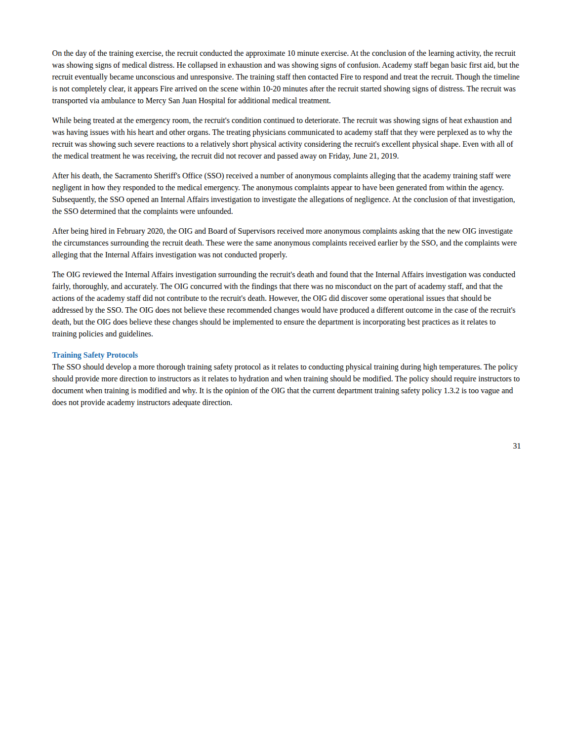On the day of the training exercise, the recruit conducted the approximate 10 minute exercise. At the conclusion of the learning activity, the recruit was showing signs of medical distress. He collapsed in exhaustion and was showing signs of confusion. Academy staff began basic first aid, but the recruit eventually became unconscious and unresponsive. The training staff then contacted Fire to respond and treat the recruit. Though the timeline is not completely clear, it appears Fire arrived on the scene within 10-20 minutes after the recruit started showing signs of distress. The recruit was transported via ambulance to Mercy San Juan Hospital for additional medical treatment.
While being treated at the emergency room, the recruit's condition continued to deteriorate. The recruit was showing signs of heat exhaustion and was having issues with his heart and other organs. The treating physicians communicated to academy staff that they were perplexed as to why the recruit was showing such severe reactions to a relatively short physical activity considering the recruit's excellent physical shape. Even with all of the medical treatment he was receiving, the recruit did not recover and passed away on Friday, June 21, 2019.
After his death, the Sacramento Sheriff's Office (SSO) received a number of anonymous complaints alleging that the academy training staff were negligent in how they responded to the medical emergency. The anonymous complaints appear to have been generated from within the agency. Subsequently, the SSO opened an Internal Affairs investigation to investigate the allegations of negligence. At the conclusion of that investigation, the SSO determined that the complaints were unfounded.
After being hired in February 2020, the OIG and Board of Supervisors received more anonymous complaints asking that the new OIG investigate the circumstances surrounding the recruit death. These were the same anonymous complaints received earlier by the SSO, and the complaints were alleging that the Internal Affairs investigation was not conducted properly.
The OIG reviewed the Internal Affairs investigation surrounding the recruit's death and found that the Internal Affairs investigation was conducted fairly, thoroughly, and accurately. The OIG concurred with the findings that there was no misconduct on the part of academy staff, and that the actions of the academy staff did not contribute to the recruit's death. However, the OIG did discover some operational issues that should be addressed by the SSO. The OIG does not believe these recommended changes would have produced a different outcome in the case of the recruit's death, but the OIG does believe these changes should be implemented to ensure the department is incorporating best practices as it relates to training policies and guidelines.
Training Safety Protocols
The SSO should develop a more thorough training safety protocol as it relates to conducting physical training during high temperatures. The policy should provide more direction to instructors as it relates to hydration and when training should be modified. The policy should require instructors to document when training is modified and why. It is the opinion of the OIG that the current department training safety policy 1.3.2 is too vague and does not provide academy instructors adequate direction.
31